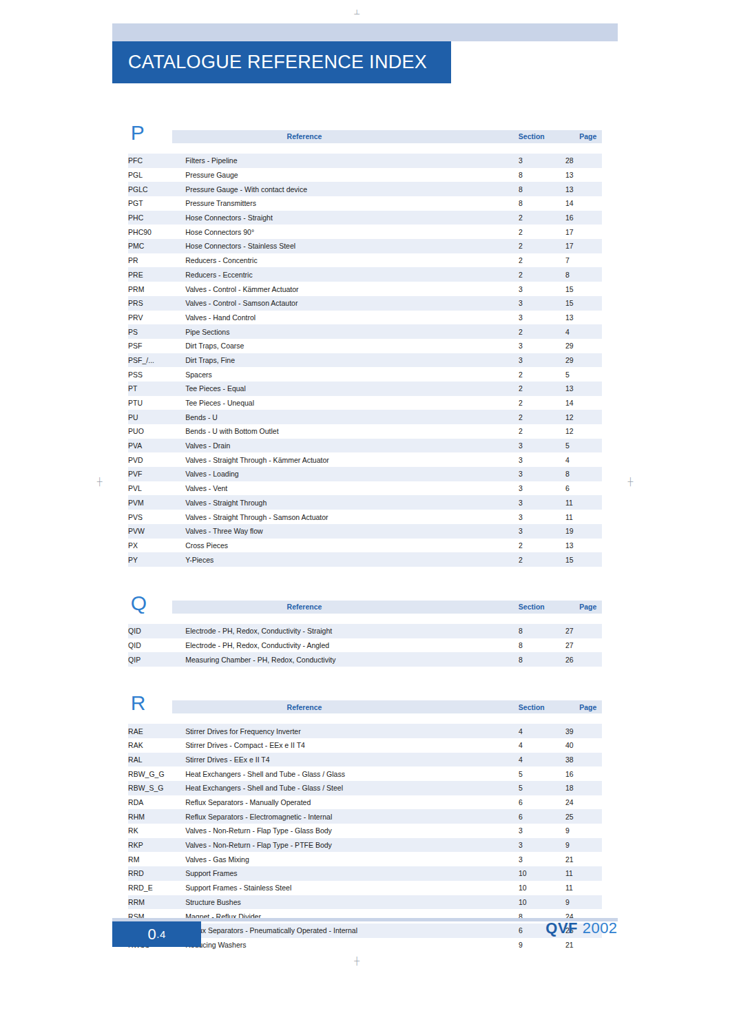┴
┼
┼
┼
CATALOGUE REFERENCE INDEX
P
Reference Section Page
| PFC | Filters - Pipeline | 3 | 28 |
| PGL | Pressure Gauge | 8 | 13 |
| PGLC | Pressure Gauge - With contact device | 8 | 13 |
| PGT | Pressure Transmitters | 8 | 14 |
| PHC | Hose Connectors - Straight | 2 | 16 |
| PHC90 | Hose Connectors 90° | 2 | 17 |
| PMC | Hose Connectors - Stainless Steel | 2 | 17 |
| PR | Reducers - Concentric | 2 | 7 |
| PRE | Reducers - Eccentric | 2 | 8 |
| PRM | Valves - Control - Kämmer Actuator | 3 | 15 |
| PRS | Valves - Control - Samson Actautor | 3 | 15 |
| PRV | Valves - Hand Control | 3 | 13 |
| PS | Pipe Sections | 2 | 4 |
| PSF | Dirt Traps, Coarse | 3 | 29 |
| PSF_/... | Dirt Traps, Fine | 3 | 29 |
| PSS | Spacers | 2 | 5 |
| PT | Tee Pieces - Equal | 2 | 13 |
| PTU | Tee Pieces - Unequal | 2 | 14 |
| PU | Bends - U | 2 | 12 |
| PUO | Bends - U with Bottom Outlet | 2 | 12 |
| PVA | Valves - Drain | 3 | 5 |
| PVD | Valves - Straight Through - Kämmer Actuator | 3 | 4 |
| PVF | Valves - Loading | 3 | 8 |
| PVL | Valves - Vent | 3 | 6 |
| PVM | Valves - Straight Through | 3 | 11 |
| PVS | Valves - Straight Through - Samson Actuator | 3 | 11 |
| PVW | Valves - Three Way flow | 3 | 19 |
| PX | Cross Pieces | 2 | 13 |
| PY | Y-Pieces | 2 | 15 |
Q
Reference Section Page
| QID | Electrode - PH, Redox, Conductivity - Straight | 8 | 27 |
| QID | Electrode - PH, Redox, Conductivity - Angled | 8 | 27 |
| QIP | Measuring Chamber - PH, Redox, Conductivity | 8 | 26 |
R
Reference Section Page
| RAE | Stirrer Drives for Frequency Inverter | 4 | 39 |
| RAK | Stirrer Drives - Compact - EEx e II T4 | 4 | 40 |
| RAL | Stirrer Drives - EEx e II T4 | 4 | 38 |
| RBW_G_G | Heat Exchangers - Shell and Tube - Glass / Glass | 5 | 16 |
| RBW_S_G | Heat Exchangers - Shell and Tube - Glass / Steel | 5 | 18 |
| RDA | Reflux Separators - Manually Operated | 6 | 24 |
| RHM | Reflux Separators - Electromagnetic - Internal | 6 | 25 |
| RK | Valves - Non-Return - Flap Type - Glass Body | 3 | 9 |
| RKP | Valves - Non-Return - Flap Type - PTFE Body | 3 | 9 |
| RM | Valves - Gas Mixing | 3 | 21 |
| RRD | Support Frames | 10 | 11 |
| RRD_E | Support Frames - Stainless Steel | 10 | 11 |
| RRM | Structure Bushes | 10 | 9 |
| RSM | Magnet - Reflux Divider | 8 | 24 |
| RSP | Reflux Separators - Pneumatically Operated - Internal | 6 | 26 |
| RWSS | Reducing Washers | 9 | 21 |
0.4
QVF 2002